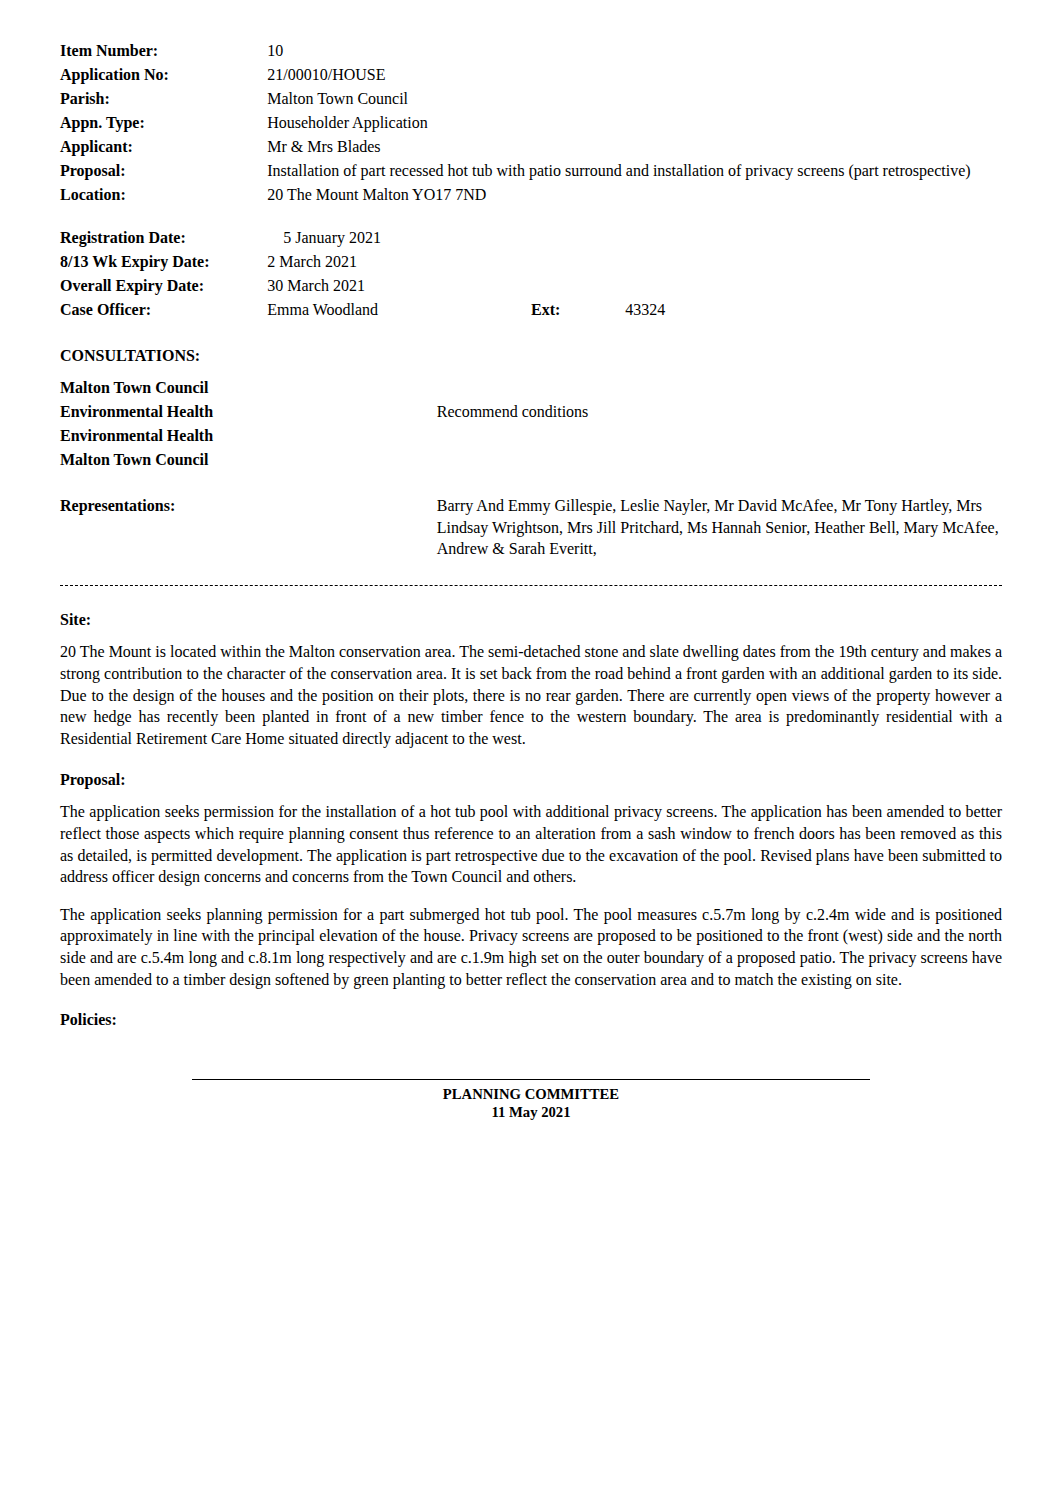| Item Number: | 10 |
| Application No: | 21/00010/HOUSE |
| Parish: | Malton Town Council |
| Appn. Type: | Householder Application |
| Applicant: | Mr & Mrs Blades |
| Proposal: | Installation of part recessed hot tub with patio surround and installation of privacy screens (part retrospective) |
| Location: | 20 The Mount Malton YO17 7ND |
| Registration Date: | 5 January 2021 | | |
| 8/13 Wk Expiry Date: | 2 March 2021 | | |
| Overall Expiry Date: | 30 March 2021 | | |
| Case Officer: | Emma Woodland | Ext: | 43324 |
CONSULTATIONS:
| Malton Town Council | |
| Environmental Health | Recommend conditions |
| Environmental Health | |
| Malton Town Council | |
| Representations: | Barry And Emmy Gillespie, Leslie Nayler, Mr David McAfee, Mr Tony Hartley, Mrs Lindsay Wrightson, Mrs Jill Pritchard, Ms Hannah Senior, Heather Bell, Mary McAfee, Andrew & Sarah Everitt, |
Site:
20 The Mount is located within the Malton conservation area. The semi-detached stone and slate dwelling dates from the 19th century and makes a strong contribution to the character of the conservation area. It is set back from the road behind a front garden with an additional garden to its side. Due to the design of the houses and the position on their plots, there is no rear garden. There are currently open views of the property however a new hedge has recently been planted in front of a new timber fence to the western boundary. The area is predominantly residential with a Residential Retirement Care Home situated directly adjacent to the west.
Proposal:
The application seeks permission for the installation of a hot tub pool with additional privacy screens. The application has been amended to better reflect those aspects which require planning consent thus reference to an alteration from a sash window to french doors has been removed as this as detailed, is permitted development. The application is part retrospective due to the excavation of the pool. Revised plans have been submitted to address officer design concerns and concerns from the Town Council and others.
The application seeks planning permission for a part submerged hot tub pool. The pool measures c.5.7m long by c.2.4m wide and is positioned approximately in line with the principal elevation of the house. Privacy screens are proposed to be positioned to the front (west) side and the north side and are c.5.4m long and c.8.1m long respectively and are c.1.9m high set on the outer boundary of a proposed patio. The privacy screens have been amended to a timber design softened by green planting to better reflect the conservation area and to match the existing on site.
Policies:
PLANNING COMMITTEE
11 May 2021